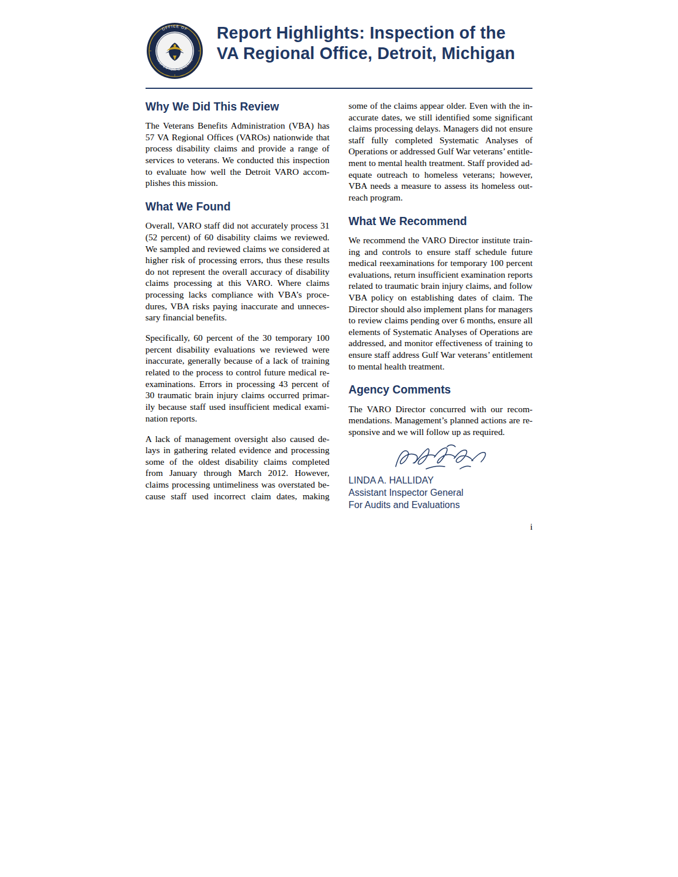OFFICE OF INSPECTOR GENERAL
Report Highlights: Inspection of the VA Regional Office, Detroit, Michigan
Why We Did This Review
The Veterans Benefits Administration (VBA) has 57 VA Regional Offices (VAROs) nationwide that process disability claims and provide a range of services to veterans. We conducted this inspection to evaluate how well the Detroit VARO accomplishes this mission.
What We Found
Overall, VARO staff did not accurately process 31 (52 percent) of 60 disability claims we reviewed. We sampled and reviewed claims we considered at higher risk of processing errors, thus these results do not represent the overall accuracy of disability claims processing at this VARO. Where claims processing lacks compliance with VBA’s procedures, VBA risks paying inaccurate and unnecessary financial benefits.
Specifically, 60 percent of the 30 temporary 100 percent disability evaluations we reviewed were inaccurate, generally because of a lack of training related to the process to control future medical reexaminations. Errors in processing 43 percent of 30 traumatic brain injury claims occurred primarily because staff used insufficient medical examination reports.
A lack of management oversight also caused delays in gathering related evidence and processing some of the oldest disability claims completed from January through March 2012. However, claims processing untimeliness was overstated because staff used incorrect claim dates, making some of the claims appear older. Even with the inaccurate dates, we still identified some significant claims processing delays. Managers did not ensure staff fully completed Systematic Analyses of Operations or addressed Gulf War veterans’ entitlement to mental health treatment. Staff provided adequate outreach to homeless veterans; however, VBA needs a measure to assess its homeless outreach program.
What We Recommend
We recommend the VARO Director institute training and controls to ensure staff schedule future medical reexaminations for temporary 100 percent evaluations, return insufficient examination reports related to traumatic brain injury claims, and follow VBA policy on establishing dates of claim. The Director should also implement plans for managers to review claims pending over 6 months, ensure all elements of Systematic Analyses of Operations are addressed, and monitor effectiveness of training to ensure staff address Gulf War veterans’ entitlement to mental health treatment.
Agency Comments
The VARO Director concurred with our recommendations. Management’s planned actions are responsive and we will follow up as required.
LINDA A. HALLIDAY
Assistant Inspector General
For Audits and Evaluations
i